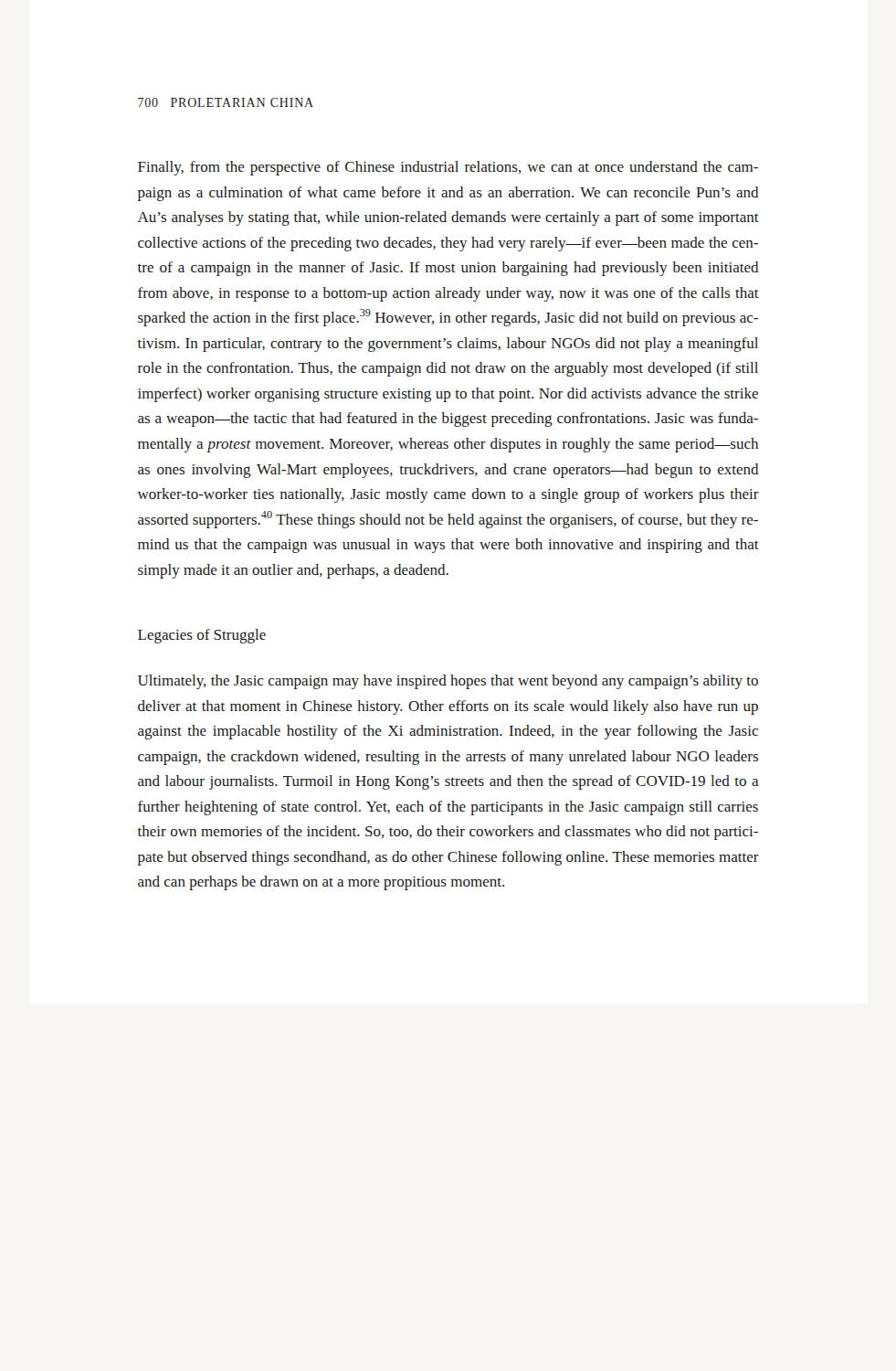700 PROLETARIAN CHINA
Finally, from the perspective of Chinese industrial relations, we can at once understand the campaign as a culmination of what came before it and as an aberration. We can reconcile Pun’s and Au’s analyses by stating that, while union-related demands were certainly a part of some important collective actions of the preceding two decades, they had very rarely—if ever—been made the centre of a campaign in the manner of Jasic. If most union bargaining had previously been initiated from above, in response to a bottom-up action already under way, now it was one of the calls that sparked the action in the first place.39 However, in other regards, Jasic did not build on previous activism. In particular, contrary to the government’s claims, labour NGOs did not play a meaningful role in the confrontation. Thus, the campaign did not draw on the arguably most developed (if still imperfect) worker organising structure existing up to that point. Nor did activists advance the strike as a weapon—the tactic that had featured in the biggest preceding confrontations. Jasic was fundamentally a protest movement. Moreover, whereas other disputes in roughly the same period—such as ones involving Wal-Mart employees, truckdrivers, and crane operators—had begun to extend worker-to-worker ties nationally, Jasic mostly came down to a single group of workers plus their assorted supporters.40 These things should not be held against the organisers, of course, but they remind us that the campaign was unusual in ways that were both innovative and inspiring and that simply made it an outlier and, perhaps, a deadend.
Legacies of Struggle
Ultimately, the Jasic campaign may have inspired hopes that went beyond any campaign’s ability to deliver at that moment in Chinese history. Other efforts on its scale would likely also have run up against the implacable hostility of the Xi administration. Indeed, in the year following the Jasic campaign, the crackdown widened, resulting in the arrests of many unrelated labour NGO leaders and labour journalists. Turmoil in Hong Kong’s streets and then the spread of COVID-19 led to a further heightening of state control. Yet, each of the participants in the Jasic campaign still carries their own memories of the incident. So, too, do their coworkers and classmates who did not participate but observed things secondhand, as do other Chinese following online. These memories matter and can perhaps be drawn on at a more propitious moment.